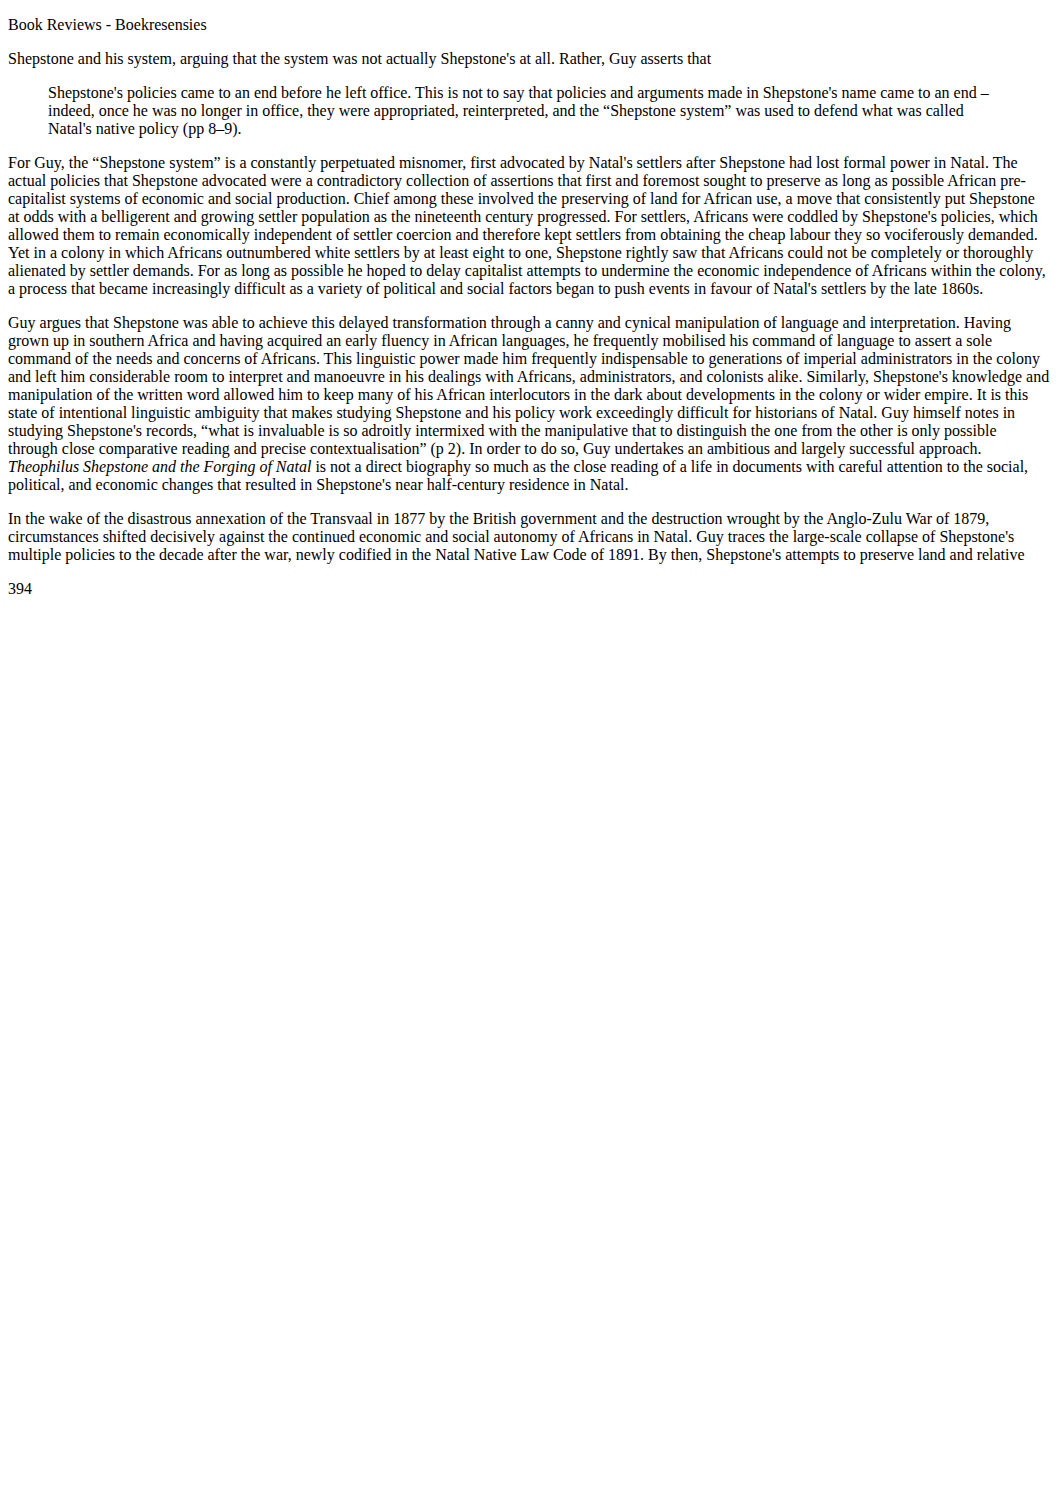Book Reviews - Boekresensies
Shepstone and his system, arguing that the system was not actually Shepstone's at all. Rather, Guy asserts that
Shepstone's policies came to an end before he left office. This is not to say that policies and arguments made in Shepstone's name came to an end – indeed, once he was no longer in office, they were appropriated, reinterpreted, and the “Shepstone system” was used to defend what was called Natal's native policy (pp 8–9).
For Guy, the “Shepstone system” is a constantly perpetuated misnomer, first advocated by Natal's settlers after Shepstone had lost formal power in Natal. The actual policies that Shepstone advocated were a contradictory collection of assertions that first and foremost sought to preserve as long as possible African pre-capitalist systems of economic and social production. Chief among these involved the preserving of land for African use, a move that consistently put Shepstone at odds with a belligerent and growing settler population as the nineteenth century progressed. For settlers, Africans were coddled by Shepstone's policies, which allowed them to remain economically independent of settler coercion and therefore kept settlers from obtaining the cheap labour they so vociferously demanded. Yet in a colony in which Africans outnumbered white settlers by at least eight to one, Shepstone rightly saw that Africans could not be completely or thoroughly alienated by settler demands. For as long as possible he hoped to delay capitalist attempts to undermine the economic independence of Africans within the colony, a process that became increasingly difficult as a variety of political and social factors began to push events in favour of Natal's settlers by the late 1860s.
Guy argues that Shepstone was able to achieve this delayed transformation through a canny and cynical manipulation of language and interpretation. Having grown up in southern Africa and having acquired an early fluency in African languages, he frequently mobilised his command of language to assert a sole command of the needs and concerns of Africans. This linguistic power made him frequently indispensable to generations of imperial administrators in the colony and left him considerable room to interpret and manoeuvre in his dealings with Africans, administrators, and colonists alike. Similarly, Shepstone's knowledge and manipulation of the written word allowed him to keep many of his African interlocutors in the dark about developments in the colony or wider empire. It is this state of intentional linguistic ambiguity that makes studying Shepstone and his policy work exceedingly difficult for historians of Natal. Guy himself notes in studying Shepstone's records, “what is invaluable is so adroitly intermixed with the manipulative that to distinguish the one from the other is only possible through close comparative reading and precise contextualisation” (p 2). In order to do so, Guy undertakes an ambitious and largely successful approach. Theophilus Shepstone and the Forging of Natal is not a direct biography so much as the close reading of a life in documents with careful attention to the social, political, and economic changes that resulted in Shepstone's near half-century residence in Natal.
In the wake of the disastrous annexation of the Transvaal in 1877 by the British government and the destruction wrought by the Anglo-Zulu War of 1879, circumstances shifted decisively against the continued economic and social autonomy of Africans in Natal. Guy traces the large-scale collapse of Shepstone's multiple policies to the decade after the war, newly codified in the Natal Native Law Code of 1891. By then, Shepstone's attempts to preserve land and relative
394